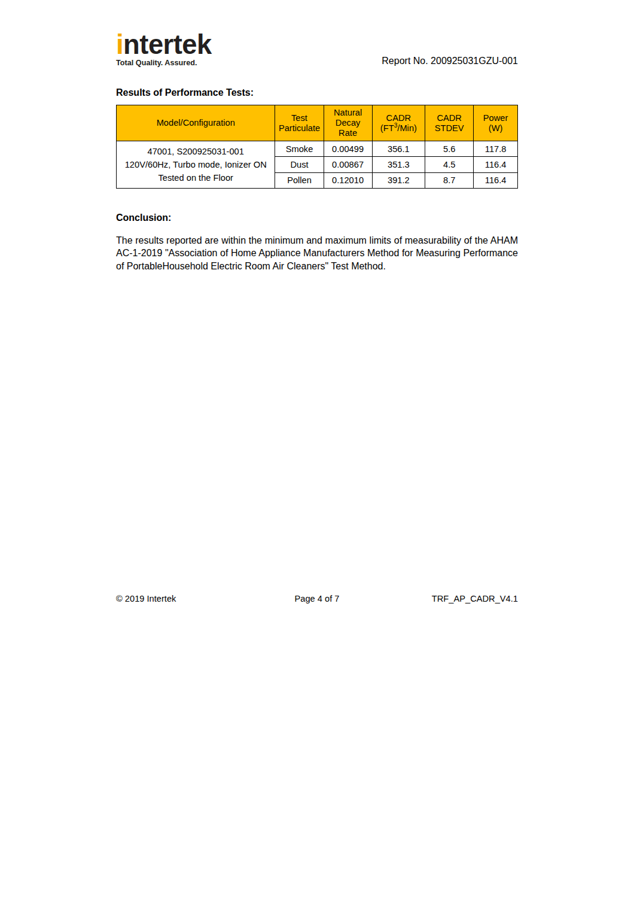intertek
Total Quality. Assured.
Report No. 200925031GZU-001
Results of Performance Tests:
| Model/Configuration | Test Particulate | Natural Decay Rate | CADR (FT 3 /Min) | CADR STDEV | Power (W) |
| --- | --- | --- | --- | --- | --- |
| 47001, S200925031-001 120V/60Hz, Turbo mode, Ionizer ON Tested on the Floor | Smoke | 0.00499 | 356.1 | 5.6 | 117.8 |
| Dust | 0.00867 | 351.3 | 4.5 | 116.4 |
| Pollen | 0.12010 | 391.2 | 8.7 | 116.4 |
Conclusion:
The results reported are within the minimum and maximum limits of measurability of the AHAM AC-1-2019 "Association of Home Appliance Manufacturers Method for Measuring Performance of PortableHousehold Electric Room Air Cleaners" Test Method.
© 2019 Intertek
Page 4 of 7
TRF_AP_CADR_V4.1